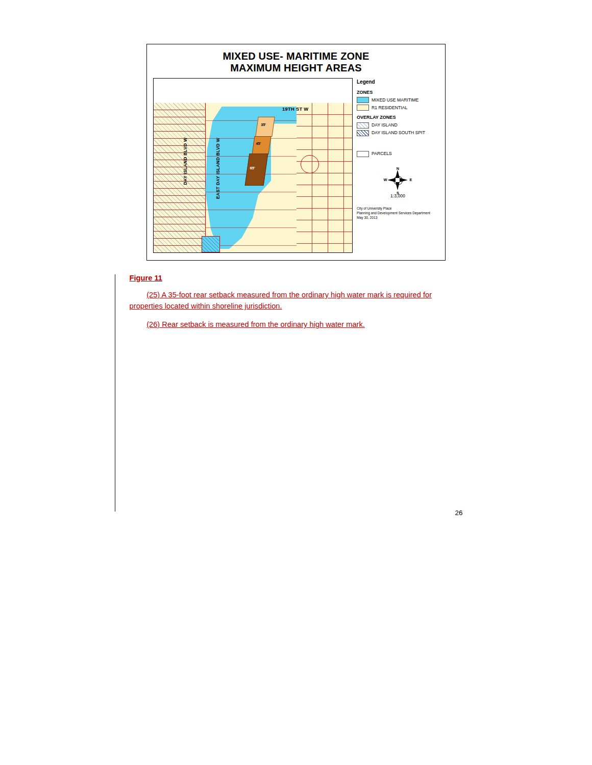MIXED USE- MARITIME ZONE
MAXIMUM HEIGHT AREAS
35' 45' 65' DAY ISLAND BLVD W EAST DAY ISLAND BLVD W 19TH ST W
Legend
ZONES
MIXED USE MARITIME
R1 RESIDENTIAL
OVERLAY ZONES
DAY ISLAND
DAY ISLAND SOUTH SPIT
PARCELS
N
W E S
1:3,000
City of University Place
Planning and Development Services Department
May 30, 2013
Figure 11
(25) A 35-foot rear setback measured from the ordinary high water mark is required for properties located within shoreline jurisdiction.
(26) Rear setback is measured from the ordinary high water mark.
26